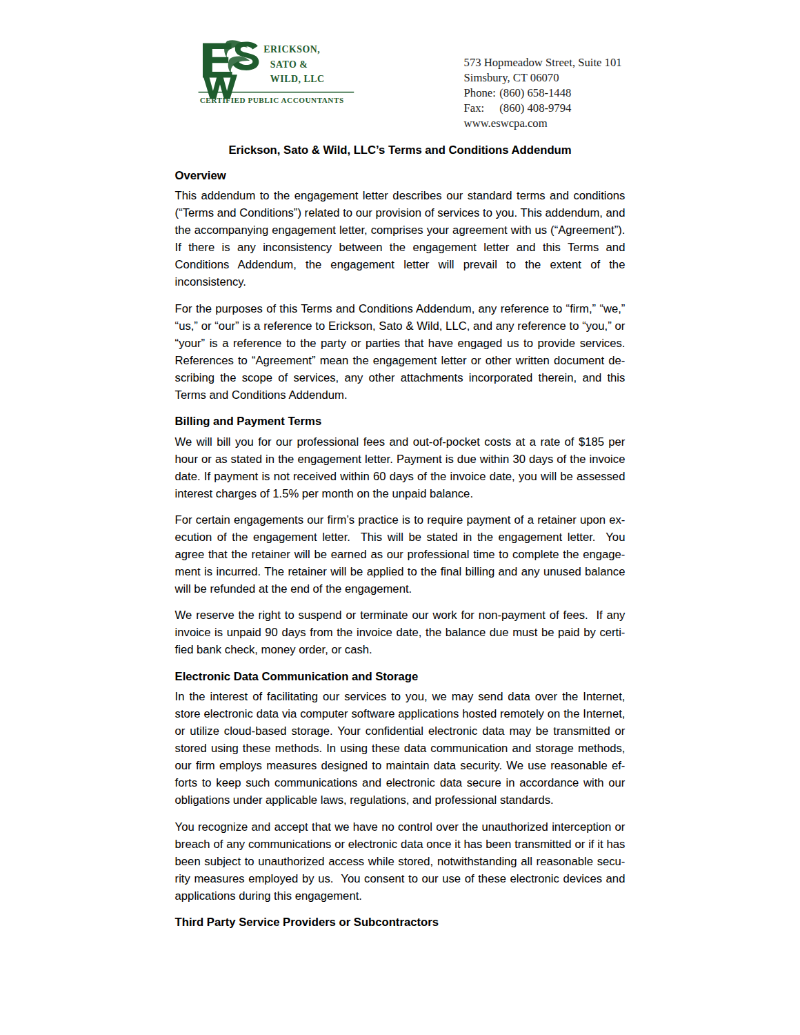ERICKSON, SATO & WILD, LLC CERTIFIED PUBLIC ACCOUNTANTS
573 Hopmeadow Street, Suite 101
Simsbury, CT 06070
Phone:(860) 658-1448
Fax:(860) 408-9794
www.eswcpa.com
Erickson, Sato & Wild, LLC’s Terms and Conditions Addendum
Overview
This addendum to the engagement letter describes our standard terms and conditions (“Terms and Conditions”) related to our provision of services to you. This addendum, and the accompanying engagement letter, comprises your agreement with us (“Agreement”). If there is any inconsistency between the engagement letter and this Terms and Conditions Addendum, the engagement letter will prevail to the extent of the inconsistency.
For the purposes of this Terms and Conditions Addendum, any reference to “firm,” “we,” “us,” or “our” is a reference to Erickson, Sato & Wild, LLC, and any reference to “you,” or “your” is a reference to the party or parties that have engaged us to provide services. References to “Agreement” mean the engagement letter or other written document describing the scope of services, any other attachments incorporated therein, and this Terms and Conditions Addendum.
Billing and Payment Terms
We will bill you for our professional fees and out-of-pocket costs at a rate of $185 per hour or as stated in the engagement letter. Payment is due within 30 days of the invoice date. If payment is not received within 60 days of the invoice date, you will be assessed interest charges of 1.5% per month on the unpaid balance.
For certain engagements our firm’s practice is to require payment of a retainer upon execution of the engagement letter. This will be stated in the engagement letter. You agree that the retainer will be earned as our professional time to complete the engagement is incurred. The retainer will be applied to the final billing and any unused balance will be refunded at the end of the engagement.
We reserve the right to suspend or terminate our work for non-payment of fees. If any invoice is unpaid 90 days from the invoice date, the balance due must be paid by certified bank check, money order, or cash.
Electronic Data Communication and Storage
In the interest of facilitating our services to you, we may send data over the Internet, store electronic data via computer software applications hosted remotely on the Internet, or utilize cloud-based storage. Your confidential electronic data may be transmitted or stored using these methods. In using these data communication and storage methods, our firm employs measures designed to maintain data security. We use reasonable efforts to keep such communications and electronic data secure in accordance with our obligations under applicable laws, regulations, and professional standards.
You recognize and accept that we have no control over the unauthorized interception or breach of any communications or electronic data once it has been transmitted or if it has been subject to unauthorized access while stored, notwithstanding all reasonable security measures employed by us. You consent to our use of these electronic devices and applications during this engagement.
Third Party Service Providers or Subcontractors